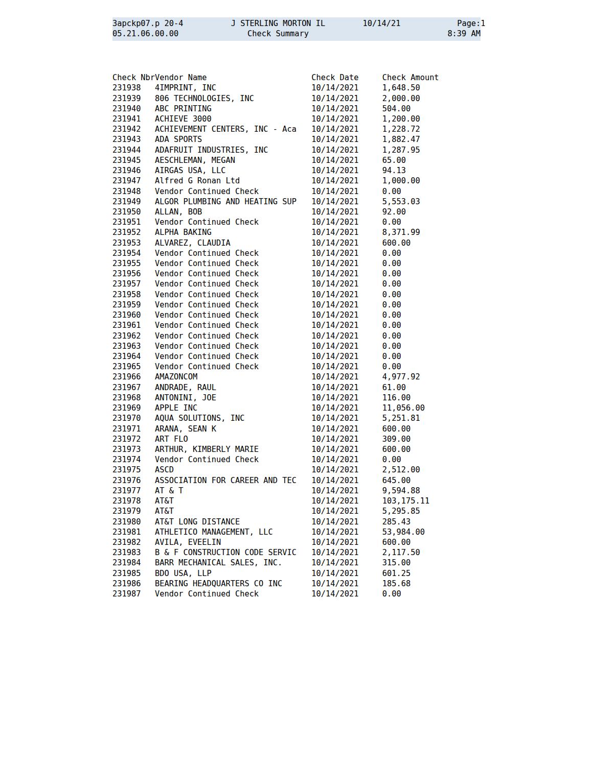3apckp07.p 20-4 J STERLING MORTON IL 10/14/21 Page:1
05.21.06.00.00 Check Summary 8:39 AM
| Check Nbr | Vendor Name | Check Date | Check Amount |
| --- | --- | --- | --- |
| 231938 | 4IMPRINT, INC | 10/14/2021 | 1,648.50 |
| 231939 | 806 TECHNOLOGIES, INC | 10/14/2021 | 2,000.00 |
| 231940 | ABC PRINTING | 10/14/2021 | 504.00 |
| 231941 | ACHIEVE 3000 | 10/14/2021 | 1,200.00 |
| 231942 | ACHIEVEMENT CENTERS, INC - Aca | 10/14/2021 | 1,228.72 |
| 231943 | ADA SPORTS | 10/14/2021 | 1,882.47 |
| 231944 | ADAFRUIT INDUSTRIES, INC | 10/14/2021 | 1,287.95 |
| 231945 | AESCHLEMAN, MEGAN | 10/14/2021 | 65.00 |
| 231946 | AIRGAS USA, LLC | 10/14/2021 | 94.13 |
| 231947 | Alfred G Ronan Ltd | 10/14/2021 | 1,000.00 |
| 231948 | Vendor Continued Check | 10/14/2021 | 0.00 |
| 231949 | ALGOR PLUMBING AND HEATING SUP | 10/14/2021 | 5,553.03 |
| 231950 | ALLAN, BOB | 10/14/2021 | 92.00 |
| 231951 | Vendor Continued Check | 10/14/2021 | 0.00 |
| 231952 | ALPHA BAKING | 10/14/2021 | 8,371.99 |
| 231953 | ALVAREZ, CLAUDIA | 10/14/2021 | 600.00 |
| 231954 | Vendor Continued Check | 10/14/2021 | 0.00 |
| 231955 | Vendor Continued Check | 10/14/2021 | 0.00 |
| 231956 | Vendor Continued Check | 10/14/2021 | 0.00 |
| 231957 | Vendor Continued Check | 10/14/2021 | 0.00 |
| 231958 | Vendor Continued Check | 10/14/2021 | 0.00 |
| 231959 | Vendor Continued Check | 10/14/2021 | 0.00 |
| 231960 | Vendor Continued Check | 10/14/2021 | 0.00 |
| 231961 | Vendor Continued Check | 10/14/2021 | 0.00 |
| 231962 | Vendor Continued Check | 10/14/2021 | 0.00 |
| 231963 | Vendor Continued Check | 10/14/2021 | 0.00 |
| 231964 | Vendor Continued Check | 10/14/2021 | 0.00 |
| 231965 | Vendor Continued Check | 10/14/2021 | 0.00 |
| 231966 | AMAZONCOM | 10/14/2021 | 4,977.92 |
| 231967 | ANDRADE, RAUL | 10/14/2021 | 61.00 |
| 231968 | ANTONINI, JOE | 10/14/2021 | 116.00 |
| 231969 | APPLE INC | 10/14/2021 | 11,056.00 |
| 231970 | AQUA SOLUTIONS, INC | 10/14/2021 | 5,251.81 |
| 231971 | ARANA, SEAN K | 10/14/2021 | 600.00 |
| 231972 | ART FLO | 10/14/2021 | 309.00 |
| 231973 | ARTHUR, KIMBERLY MARIE | 10/14/2021 | 600.00 |
| 231974 | Vendor Continued Check | 10/14/2021 | 0.00 |
| 231975 | ASCD | 10/14/2021 | 2,512.00 |
| 231976 | ASSOCIATION FOR CAREER AND TEC | 10/14/2021 | 645.00 |
| 231977 | AT & T | 10/14/2021 | 9,594.88 |
| 231978 | AT&T | 10/14/2021 | 103,175.11 |
| 231979 | AT&T | 10/14/2021 | 5,295.85 |
| 231980 | AT&T LONG DISTANCE | 10/14/2021 | 285.43 |
| 231981 | ATHLETICO MANAGEMENT, LLC | 10/14/2021 | 53,984.00 |
| 231982 | AVILA, EVEELIN | 10/14/2021 | 600.00 |
| 231983 | B & F CONSTRUCTION CODE SERVIC | 10/14/2021 | 2,117.50 |
| 231984 | BARR MECHANICAL SALES, INC. | 10/14/2021 | 315.00 |
| 231985 | BDO USA, LLP | 10/14/2021 | 601.25 |
| 231986 | BEARING HEADQUARTERS CO INC | 10/14/2021 | 185.68 |
| 231987 | Vendor Continued Check | 10/14/2021 | 0.00 |